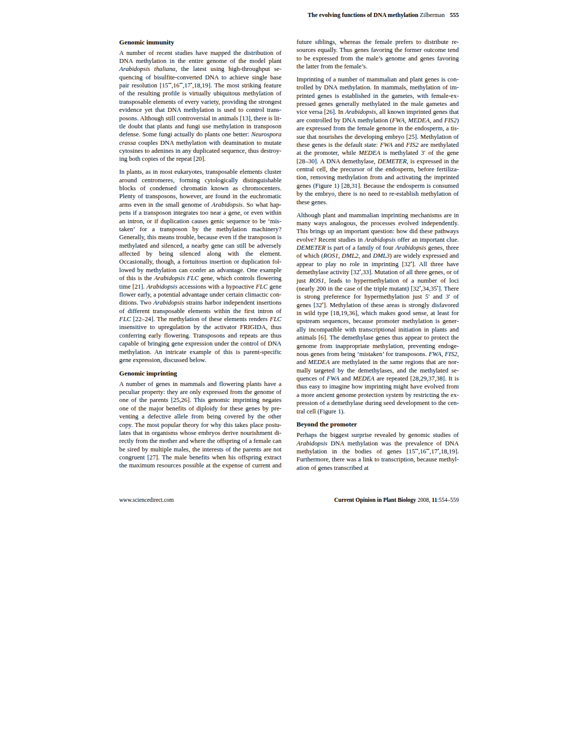The evolving functions of DNA methylation Zilberman 555
Genomic immunity
A number of recent studies have mapped the distribution of DNA methylation in the entire genome of the model plant Arabidopsis thaliana, the latest using high-throughput sequencing of bisulfite-converted DNA to achieve single base pair resolution [15••,16••,17•,18,19]. The most striking feature of the resulting profile is virtually ubiquitous methylation of transposable elements of every variety, providing the strongest evidence yet that DNA methylation is used to control transposons. Although still controversial in animals [13], there is little doubt that plants and fungi use methylation in transposon defense. Some fungi actually do plants one better: Neurospora crassa couples DNA methylation with deamination to mutate cytosines to adenines in any duplicated sequence, thus destroying both copies of the repeat [20].
In plants, as in most eukaryotes, transposable elements cluster around centromeres, forming cytologically distinguishable blocks of condensed chromatin known as chromocenters. Plenty of transposons, however, are found in the euchromatic arms even in the small genome of Arabidopsis. So what happens if a transposon integrates too near a gene, or even within an intron, or if duplication causes genic sequence to be ‘mistaken’ for a transposon by the methylation machinery? Generally, this means trouble, because even if the transposon is methylated and silenced, a nearby gene can still be adversely affected by being silenced along with the element. Occasionally, though, a fortuitous insertion or duplication followed by methylation can confer an advantage. One example of this is the Arabidopsis FLC gene, which controls flowering time [21]. Arabidopsis accessions with a hypoactive FLC gene flower early, a potential advantage under certain climactic conditions. Two Arabidopsis strains harbor independent insertions of different transposable elements within the first intron of FLC [22–24]. The methylation of these elements renders FLC insensitive to upregulation by the activator FRIGIDA, thus conferring early flowering. Transposons and repeats are thus capable of bringing gene expression under the control of DNA methylation. An intricate example of this is parent-specific gene expression, discussed below.
Genomic imprinting
A number of genes in mammals and flowering plants have a peculiar property: they are only expressed from the genome of one of the parents [25,26]. This genomic imprinting negates one of the major benefits of diploidy for these genes by preventing a defective allele from being covered by the other copy. The most popular theory for why this takes place postulates that in organisms whose embryos derive nourishment directly from the mother and where the offspring of a female can be sired by multiple males, the interests of the parents are not congruent [27]. The male benefits when his offspring extract the maximum resources possible at the expense of current and future siblings, whereas the female prefers to distribute resources equally. Thus genes favoring the former outcome tend to be expressed from the male’s genome and genes favoring the latter from the female’s.
Imprinting of a number of mammalian and plant genes is controlled by DNA methylation. In mammals, methylation of imprinted genes is established in the gametes, with female-expressed genes generally methylated in the male gametes and vice versa [26]. In Arabidopsis, all known imprinted genes that are controlled by DNA methylation (FWA, MEDEA, and FIS2) are expressed from the female genome in the endosperm, a tissue that nourishes the developing embryo [25]. Methylation of these genes is the default state: FWA and FIS2 are methylated at the promoter, while MEDEA is methylated 3′ of the gene [28–30]. A DNA demethylase, DEMETER, is expressed in the central cell, the precursor of the endosperm, before fertilization, removing methylation from and activating the imprinted genes (Figure 1) [28,31]. Because the endosperm is consumed by the embryo, there is no need to re-establish methylation of these genes.
Although plant and mammalian imprinting mechanisms are in many ways analogous, the processes evolved independently. This brings up an important question: how did these pathways evolve? Recent studies in Arabidopsis offer an important clue. DEMETER is part of a family of four Arabidopsis genes, three of which (ROS1, DML2, and DML3) are widely expressed and appear to play no role in imprinting [32•]. All three have demethylase activity [32•,33]. Mutation of all three genes, or of just ROS1, leads to hypermethylation of a number of loci (nearly 200 in the case of the triple mutant) [32•,34,35•]. There is strong preference for hypermethylation just 5′ and 3′ of genes [32•]. Methylation of these areas is strongly disfavored in wild type [18,19,36], which makes good sense, at least for upstream sequences, because promoter methylation is generally incompatible with transcriptional initiation in plants and animals [6]. The demethylase genes thus appear to protect the genome from inappropriate methylation, preventing endogenous genes from being ‘mistaken’ for transposons. FWA, FIS2, and MEDEA are methylated in the same regions that are normally targeted by the demethylases, and the methylated sequences of FWA and MEDEA are repeated [28,29,37,38]. It is thus easy to imagine how imprinting might have evolved from a more ancient genome protection system by restricting the expression of a demethylase during seed development to the central cell (Figure 1).
Beyond the promoter
Perhaps the biggest surprise revealed by genomic studies of Arabidopsis DNA methylation was the prevalence of DNA methylation in the bodies of genes [15••,16••,17•,18,19]. Furthermore, there was a link to transcription, because methylation of genes transcribed at
www.sciencedirect.com
Current Opinion in Plant Biology 2008, 11:554–559